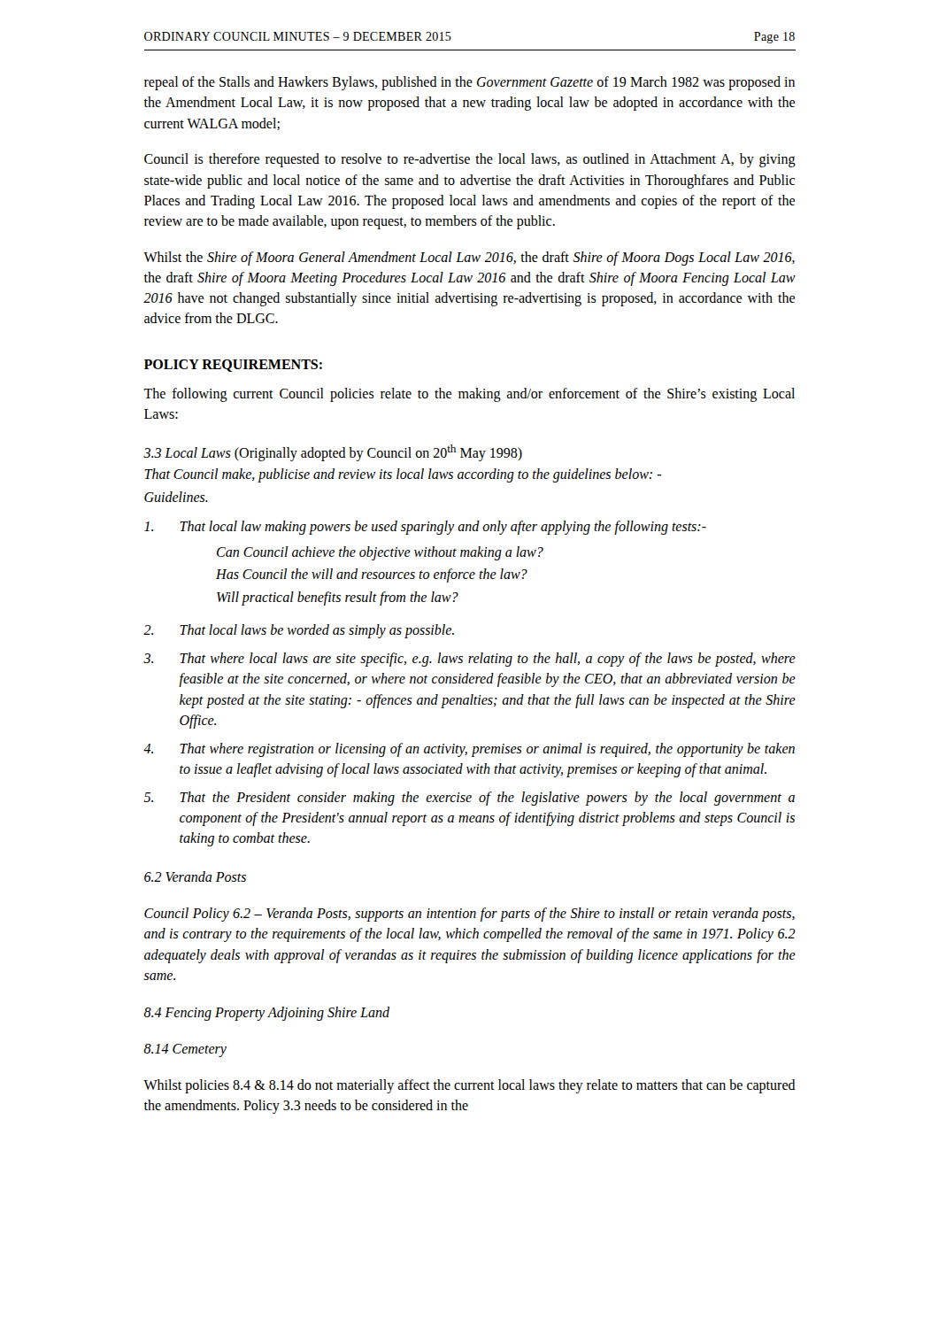Ordinary Council Minutes – 9 December 2015 Page 18
repeal of the Stalls and Hawkers Bylaws, published in the Government Gazette of 19 March 1982 was proposed in the Amendment Local Law, it is now proposed that a new trading local law be adopted in accordance with the current WALGA model;
Council is therefore requested to resolve to re-advertise the local laws, as outlined in Attachment A, by giving state-wide public and local notice of the same and to advertise the draft Activities in Thoroughfares and Public Places and Trading Local Law 2016. The proposed local laws and amendments and copies of the report of the review are to be made available, upon request, to members of the public.
Whilst the Shire of Moora General Amendment Local Law 2016, the draft Shire of Moora Dogs Local Law 2016, the draft Shire of Moora Meeting Procedures Local Law 2016 and the draft Shire of Moora Fencing Local Law 2016 have not changed substantially since initial advertising re-advertising is proposed, in accordance with the advice from the DLGC.
Policy Requirements:
The following current Council policies relate to the making and/or enforcement of the Shire’s existing Local Laws:
3.3 Local Laws (Originally adopted by Council on 20th May 1998)
That Council make, publicise and review its local laws according to the guidelines below: -
Guidelines.
1. That local law making powers be used sparingly and only after applying the following tests:-
Can Council achieve the objective without making a law?
Has Council the will and resources to enforce the law?
Will practical benefits result from the law?
2. That local laws be worded as simply as possible.
3. That where local laws are site specific, e.g. laws relating to the hall, a copy of the laws be posted, where feasible at the site concerned, or where not considered feasible by the CEO, that an abbreviated version be kept posted at the site stating: - offences and penalties; and that the full laws can be inspected at the Shire Office.
4. That where registration or licensing of an activity, premises or animal is required, the opportunity be taken to issue a leaflet advising of local laws associated with that activity, premises or keeping of that animal.
5. That the President consider making the exercise of the legislative powers by the local government a component of the President's annual report as a means of identifying district problems and steps Council is taking to combat these.
6.2 Veranda Posts
Council Policy 6.2 – Veranda Posts, supports an intention for parts of the Shire to install or retain veranda posts, and is contrary to the requirements of the local law, which compelled the removal of the same in 1971. Policy 6.2 adequately deals with approval of verandas as it requires the submission of building licence applications for the same.
8.4 Fencing Property Adjoining Shire Land
8.14 Cemetery
Whilst policies 8.4 & 8.14 do not materially affect the current local laws they relate to matters that can be captured the amendments. Policy 3.3 needs to be considered in the